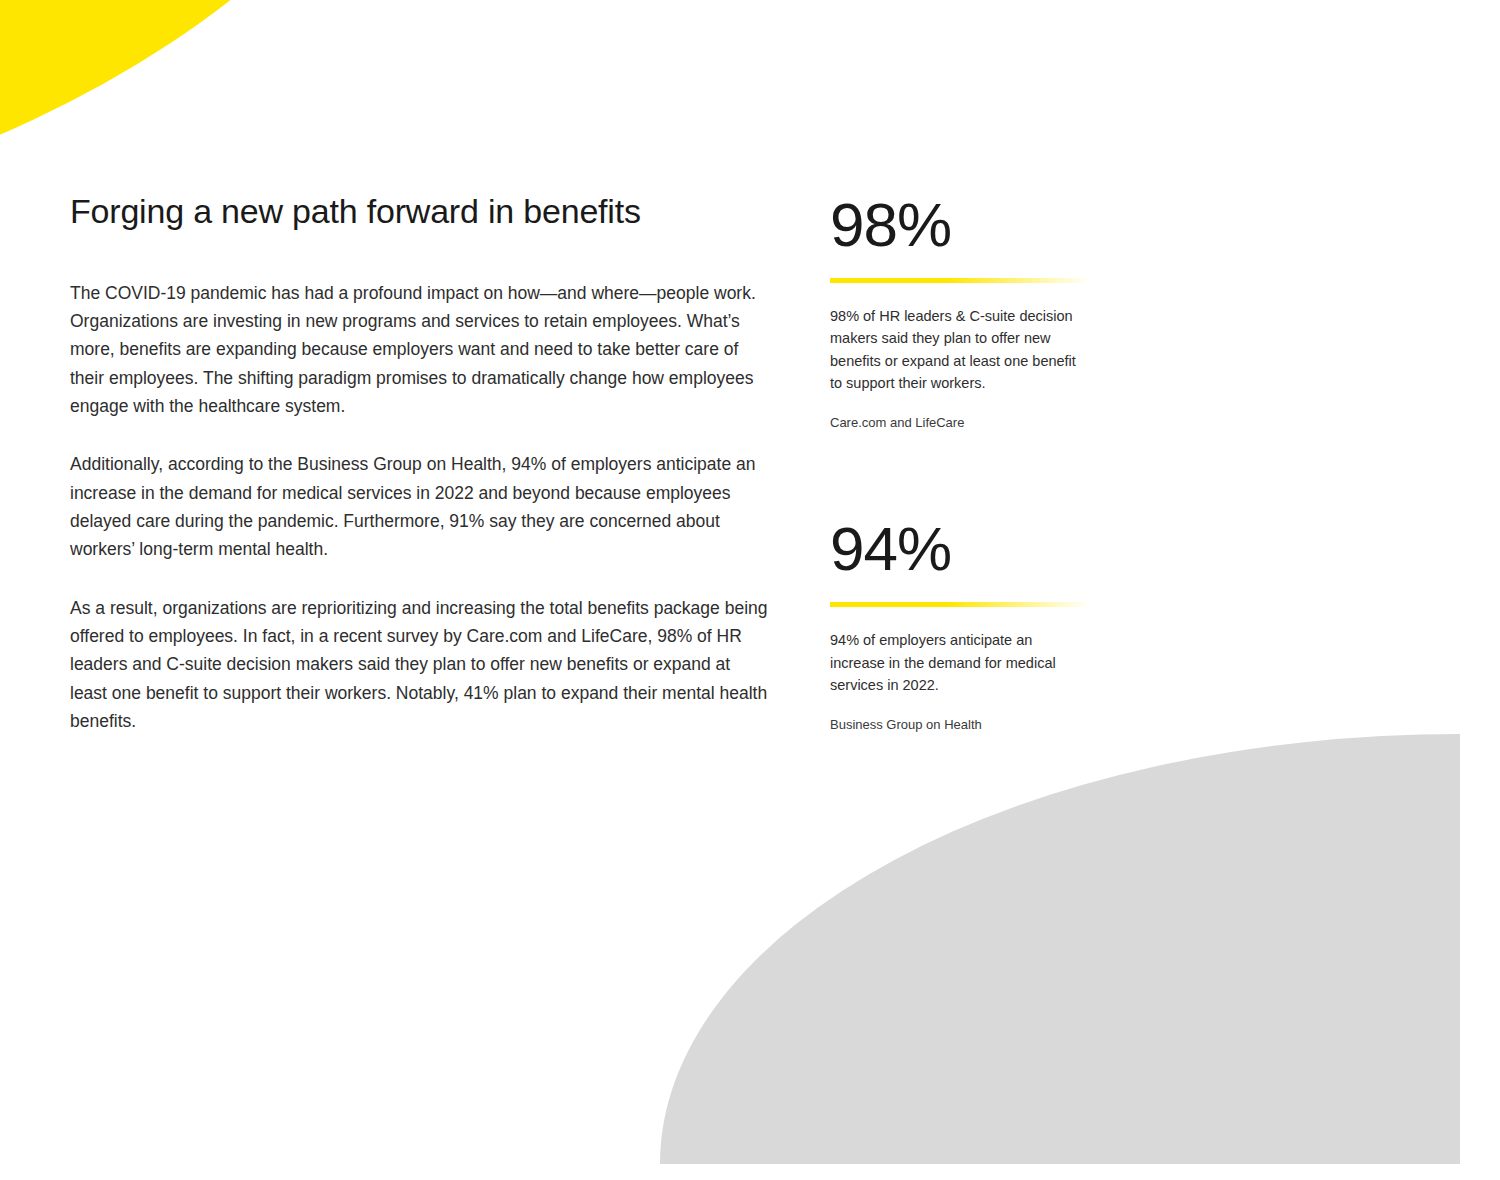Forging a new path forward in benefits
The COVID-19 pandemic has had a profound impact on how—and where—people work. Organizations are investing in new programs and services to retain employees. What’s more, benefits are expanding because employers want and need to take better care of their employees. The shifting paradigm promises to dramatically change how employees engage with the healthcare system.
Additionally, according to the Business Group on Health, 94% of employers anticipate an increase in the demand for medical services in 2022 and beyond because employees delayed care during the pandemic. Furthermore, 91% say they are concerned about workers’ long-term mental health.
As a result, organizations are reprioritizing and increasing the total benefits package being offered to employees. In fact, in a recent survey by Care.com and LifeCare, 98% of HR leaders and C-suite decision makers said they plan to offer new benefits or expand at least one benefit to support their workers. Notably, 41% plan to expand their mental health benefits.
98%
98% of HR leaders & C-suite decision makers said they plan to offer new benefits or expand at least one benefit to support their workers.
Care.com and LifeCare
94%
94% of employers anticipate an increase in the demand for medical services in 2022.
Business Group on Health